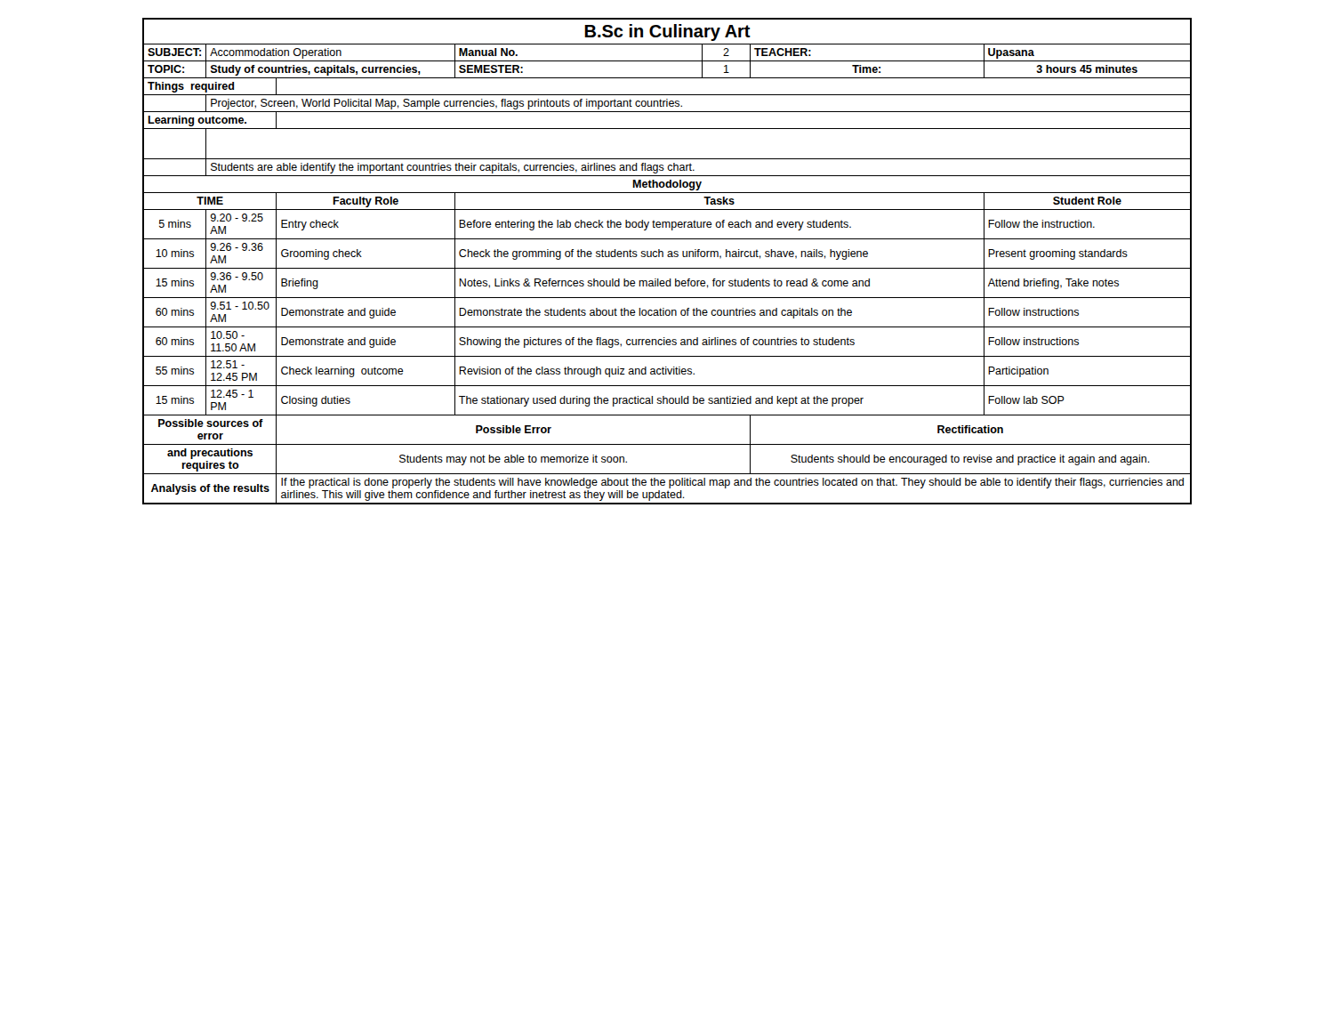| B.Sc in Culinary Art |
| SUBJECT: | Accommodation Operation | Manual No. | 2 | TEACHER: | Upasana |
| TOPIC: | Study of countries, capitals, currencies, | SEMESTER: | 1 | Time: | 3 hours 45 minutes |
| Things required | |
| | Projector, Screen, World Policital Map, Sample currencies, flags printouts of important countries. |
| Learning outcome. | |
| | Students are able identify the important countries their capitals, currencies, airlines and flags chart. |
| Methodology |
| TIME | Faculty Role | Tasks | Student Role |
| 5 mins | 9.20 - 9.25 AM | Entry check | Before entering the lab check the body temperature of each and every students. | Follow the instruction. |
| 10 mins | 9.26 - 9.36 AM | Grooming check | Check the gromming of the students such as uniform, haircut, shave, nails, hygiene | Present grooming standards |
| 15 mins | 9.36 - 9.50 AM | Briefing | Notes, Links & Refernces should be mailed before, for students to read & come and | Attend briefing, Take notes |
| 60 mins | 9.51 - 10.50 AM | Demonstrate and guide | Demonstrate the students about the location of the countries and capitals on the | Follow instructions |
| 60 mins | 10.50 - 11.50 AM | Demonstrate and guide | Showing the pictures of the flags, currencies and airlines of countries to students | Follow instructions |
| 55 mins | 12.51 - 12.45 PM | Check learning outcome | Revision of the class through quiz and activities. | Participation |
| 15 mins | 12.45 - 1 PM | Closing duties | The stationary used during the practical should be santizied and kept at the proper | Follow lab SOP |
| Possible sources of error | Possible Error | Rectification |
| and precautions requires to | Students may not be able to memorize it soon. | Students should be encouraged to revise and practice it again and again. |
| Analysis of the results | If the practical is done properly the students will have knowledge about the the political map and the countries located on that. They should be able to identify their flags, curriencies and airlines. This will give them confidence and further inetrest as they will be updated. |